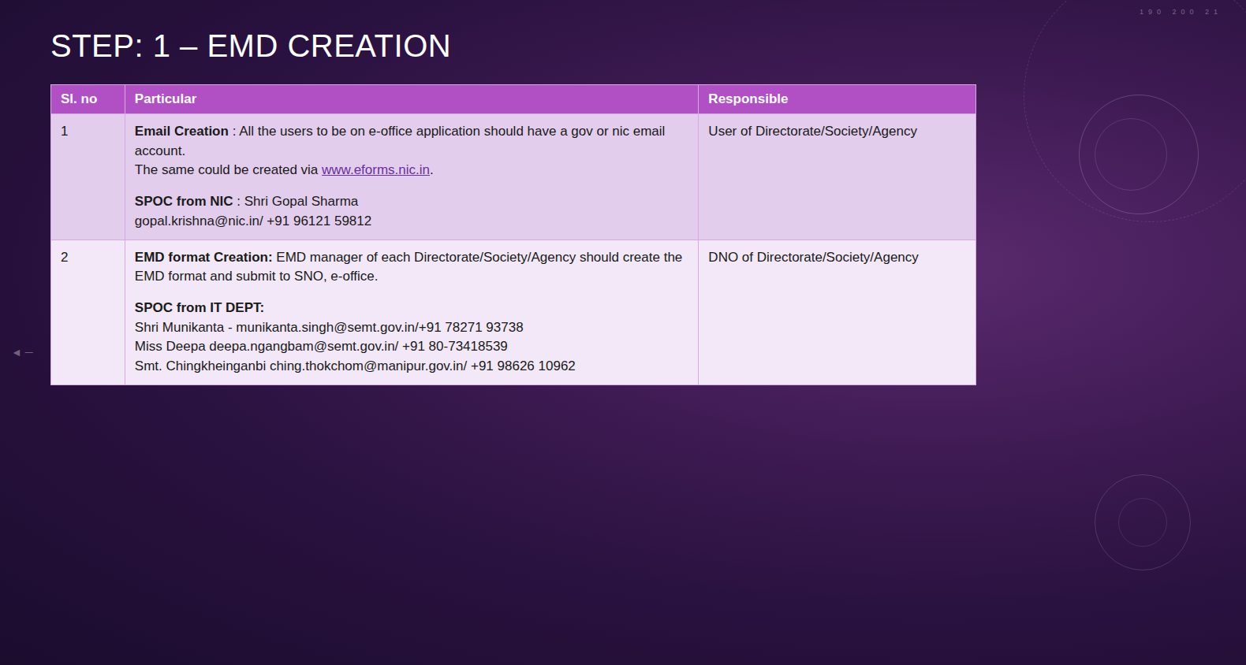190 200 21
◄ ─
STEP: 1 – EMD CREATION
| Sl. no | Particular | Responsible |
| --- | --- | --- |
| 1 | Email Creation : All the users to be on e-office application should have a gov or nic email account. The same could be created via www.eforms.nic.in . SPOC from NIC : Shri Gopal Sharma gopal.krishna@nic.in/ +91 96121 59812 | User of Directorate/Society/Agency |
| 2 | EMD format Creation: EMD manager of each Directorate/Society/Agency should create the EMD format and submit to SNO, e-office. SPOC from IT DEPT: Shri Munikanta - munikanta.singh@semt.gov.in/+91 78271 93738 Miss Deepa deepa.ngangbam@semt.gov.in/ +91 80-73418539 Smt. Chingkheinganbi ching.thokchom@manipur.gov.in/ +91 98626 10962 | DNO of Directorate/Society/Agency |